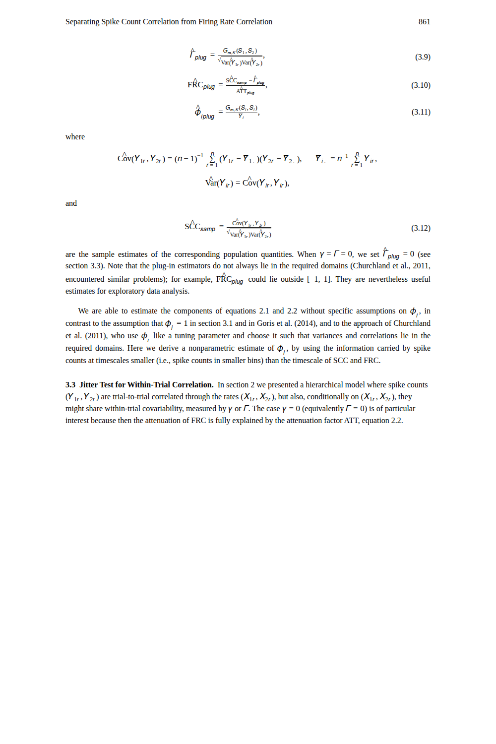Separating Spike Count Correlation from Firing Rate Correlation 861
Γ^ plug = Gm,K (S1,S2) Var(Y1r)^ Var(Y2r)^ ,
(3.9)
FRC^ plug = SCC^ samp − Γ^ plug ATT^ plug ,
(3.10)
ϕ^ iplug = Gm,K (Si,Si) Y¯i ,
(3.11)
where
Cov^ (Y1r,Y2r) = (n−1)−1 ∑ r=1 n (Y1r−Y¯1.) (Y2r−Y¯2.) , Y¯i. = n−1 ∑ r=1 n Yir ,
Var^ (Yir) = Cov^ (Yir,Yir) ,
and
SCC^ samp = Cov^ (Y1r,Y2r) Var(Y1r)^ Var(Y2r)^
(3.12)
are the sample estimates of the corresponding population quantities. When γ=Γ=0, we set Γ^plug=0 (see section 3.3). Note that the plug-in estimators do not always lie in the required domains (Churchland et al., 2011, encountered similar problems); for example, FRC^plug could lie outside [−1, 1]. They are nevertheless useful estimates for exploratory data analysis.
We are able to estimate the components of equations 2.1 and 2.2 without specific assumptions on ϕi, in contrast to the assumption that ϕi=1 in section 3.1 and in Goris et al. (2014), and to the approach of Churchland et al. (2011), who use ϕi like a tuning parameter and choose it such that variances and correlations lie in the required domains. Here we derive a nonparametric estimate of ϕi, by using the information carried by spike counts at timescales smaller (i.e., spike counts in smaller bins) than the timescale of SCC and FRC.
3.3 Jitter Test for Within-Trial Correlation.
In section 2 we presented a hierarchical model where spike counts (Y1r,Y2r) are trial-to-trial correlated through the rates (X1r,X2r), but also, conditionally on (X1r,X2r), they might share within-trial covariability, measured by γ or Γ. The case γ=0 (equivalently Γ=0) is of particular interest because then the attenuation of FRC is fully explained by the attenuation factor ATT, equation 2.2.